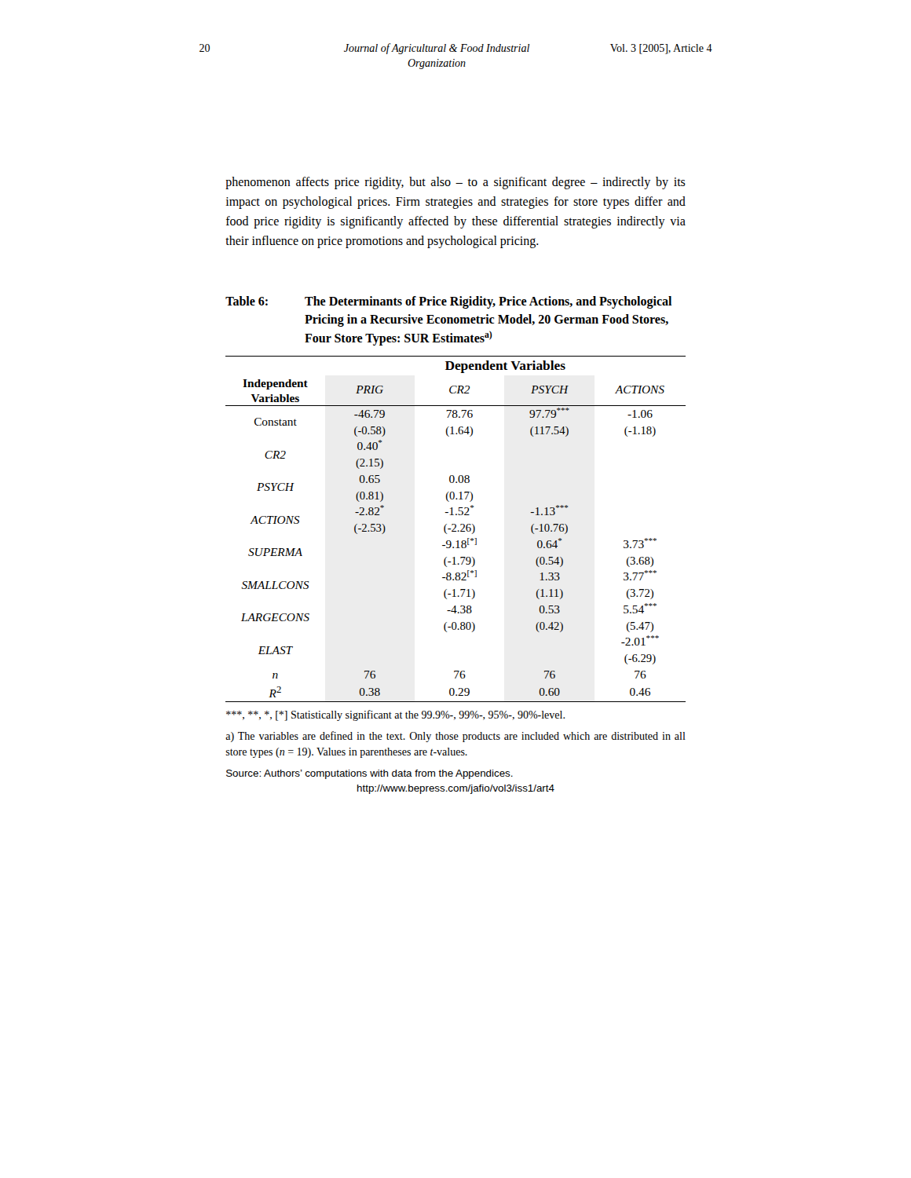20
Journal of Agricultural & Food Industrial Organization
Vol. 3 [2005], Article 4
phenomenon affects price rigidity, but also – to a significant degree – indirectly by its impact on psychological prices. Firm strategies and strategies for store types differ and food price rigidity is significantly affected by these differential strategies indirectly via their influence on price promotions and psychological pricing.
Table 6:
The Determinants of Price Rigidity, Price Actions, and Psychological Pricing in a Recursive Econometric Model, 20 German Food Stores, Four Store Types: SUR Estimatesa)
| | Dependent Variables |
| Independent Variables | PRIG | CR2 | PSYCH | ACTIONS |
| Constant | -46.79 (-0.58) | 78.76 (1.64) | 97.79 *** (117.54) | -1.06 (-1.18) |
| CR2 | 0.40 * (2.15) | | | |
| PSYCH | 0.65 (0.81) | 0.08 (0.17) | | |
| ACTIONS | -2.82 * (-2.53) | -1.52 * (-2.26) | -1.13 *** (-10.76) | |
| SUPERMA | | -9.18 [*] (-1.79) | 0.64 * (0.54) | 3.73 *** (3.68) |
| SMALLCONS | | -8.82 [*] (-1.71) | 1.33 (1.11) | 3.77 *** (3.72) |
| LARGECONS | | -4.38 (-0.80) | 0.53 (0.42) | 5.54 *** (5.47) |
| ELAST | | | | -2.01 *** (-6.29) |
| n | 76 | 76 | 76 | 76 |
| R 2 | 0.38 | 0.29 | 0.60 | 0.46 |
***, **, *, [*] Statistically significant at the 99.9%-, 99%-, 95%-, 90%-level.
a) The variables are defined in the text. Only those products are included which are distributed in all store types (n = 19). Values in parentheses are t-values.
Source: Authors’ computations with data from the Appendices.
http://www.bepress.com/jafio/vol3/iss1/art4